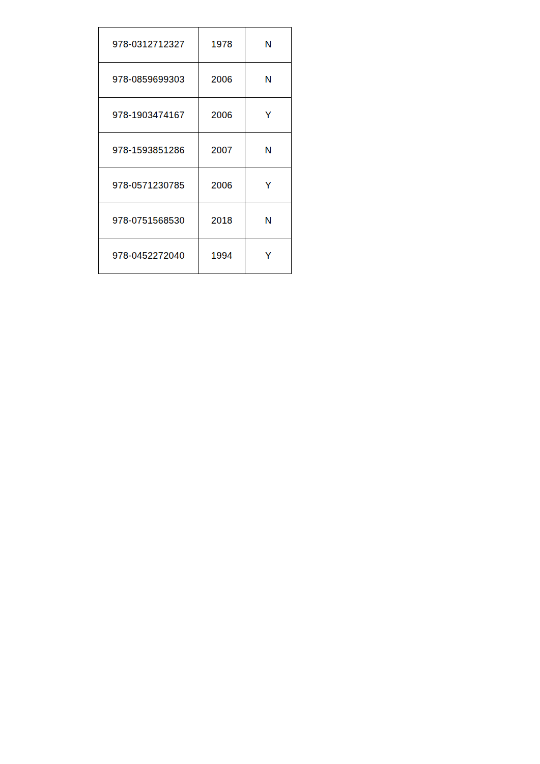| 978-0312712327 | 1978 | N |
| 978-0859699303 | 2006 | N |
| 978-1903474167 | 2006 | Y |
| 978-1593851286 | 2007 | N |
| 978-0571230785 | 2006 | Y |
| 978-0751568530 | 2018 | N |
| 978-0452272040 | 1994 | Y |